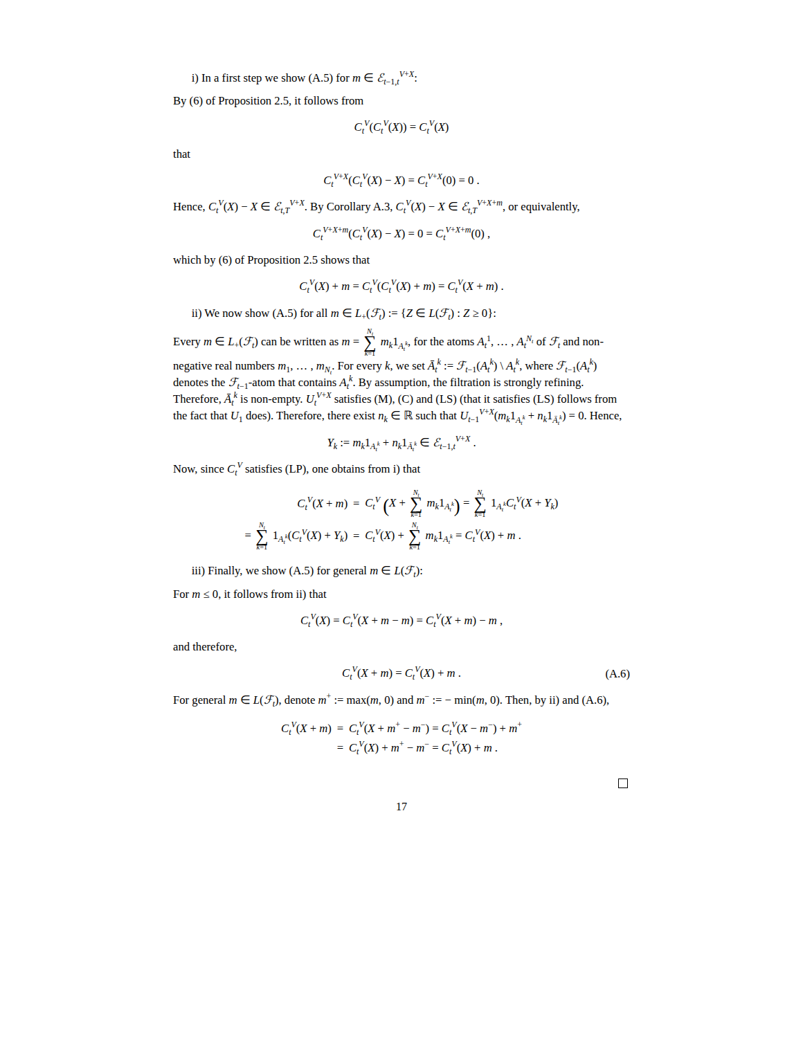i) In a first step we show (A.5) for m ∈ ℰt−1,tV+X:
By (6) of Proposition 2.5, it follows from
CtV(CtV(X)) = CtV(X)
that
CtV+X(CtV(X) − X) = CtV+X(0) = 0 .
Hence, CtV(X) − X ∈ ℰt,TV+X. By Corollary A.3, CtV(X) − X ∈ ℰt,TV+X+m, or equivalently,
CtV+X+m(CtV(X) − X) = 0 = CtV+X+m(0) ,
which by (6) of Proposition 2.5 shows that
CtV(X) + m = CtV(CtV(X) + m) = CtV(X + m) .
ii) We now show (A.5) for all m ∈ L+(ℱt) := {Z ∈ L(ℱt) : Z ≥ 0}:
Every m ∈ L+(ℱt) can be written as m = Nt∑k=1 mk1Atk, for the atoms At1, … , AtNt of ℱt and non-negative real numbers m1, … , mNt. For every k, we set Ātk := ℱt−1(Atk) \ Atk, where ℱt−1(Atk) denotes the ℱt−1-atom that contains Atk. By assumption, the filtration is strongly refining. Therefore, Ātk is non-empty. UtV+X satisfies (M), (C) and (LS) (that it satisfies (LS) follows from the fact that U1 does). Therefore, there exist nk ∈ ℝ such that Ut−1V+X(mk1Atk + nk1Ātk) = 0. Hence,
Yk := mk1Atk + nk1Ātk ∈ ℰt−1,tV+X .
Now, since CtV satisfies (LP), one obtains from i) that
| C t V ( X + m ) | = | C t V ( X + N t ∑ k =1 m k 1 A t k ) = N t ∑ k =1 1 A t k C t V ( X + Y k ) |
| = N t ∑ k =1 1 A t k ( C t V ( X ) + Y k ) | = | C t V ( X ) + N t ∑ k =1 m k 1 A t k = C t V ( X ) + m . |
iii) Finally, we show (A.5) for general m ∈ L(ℱt):
For m ≤ 0, it follows from ii) that
CtV(X) = CtV(X + m − m) = CtV(X + m) − m ,
and therefore,
CtV(X + m) = CtV(X) + m .(A.6)
For general m ∈ L(ℱt), denote m+ := max(m, 0) and m− := − min(m, 0). Then, by ii) and (A.6),
| C t V ( X + m ) | = | C t V ( X + m + − m − ) = C t V ( X − m − ) + m + |
| | = | C t V ( X ) + m + − m − = C t V ( X ) + m . |
17